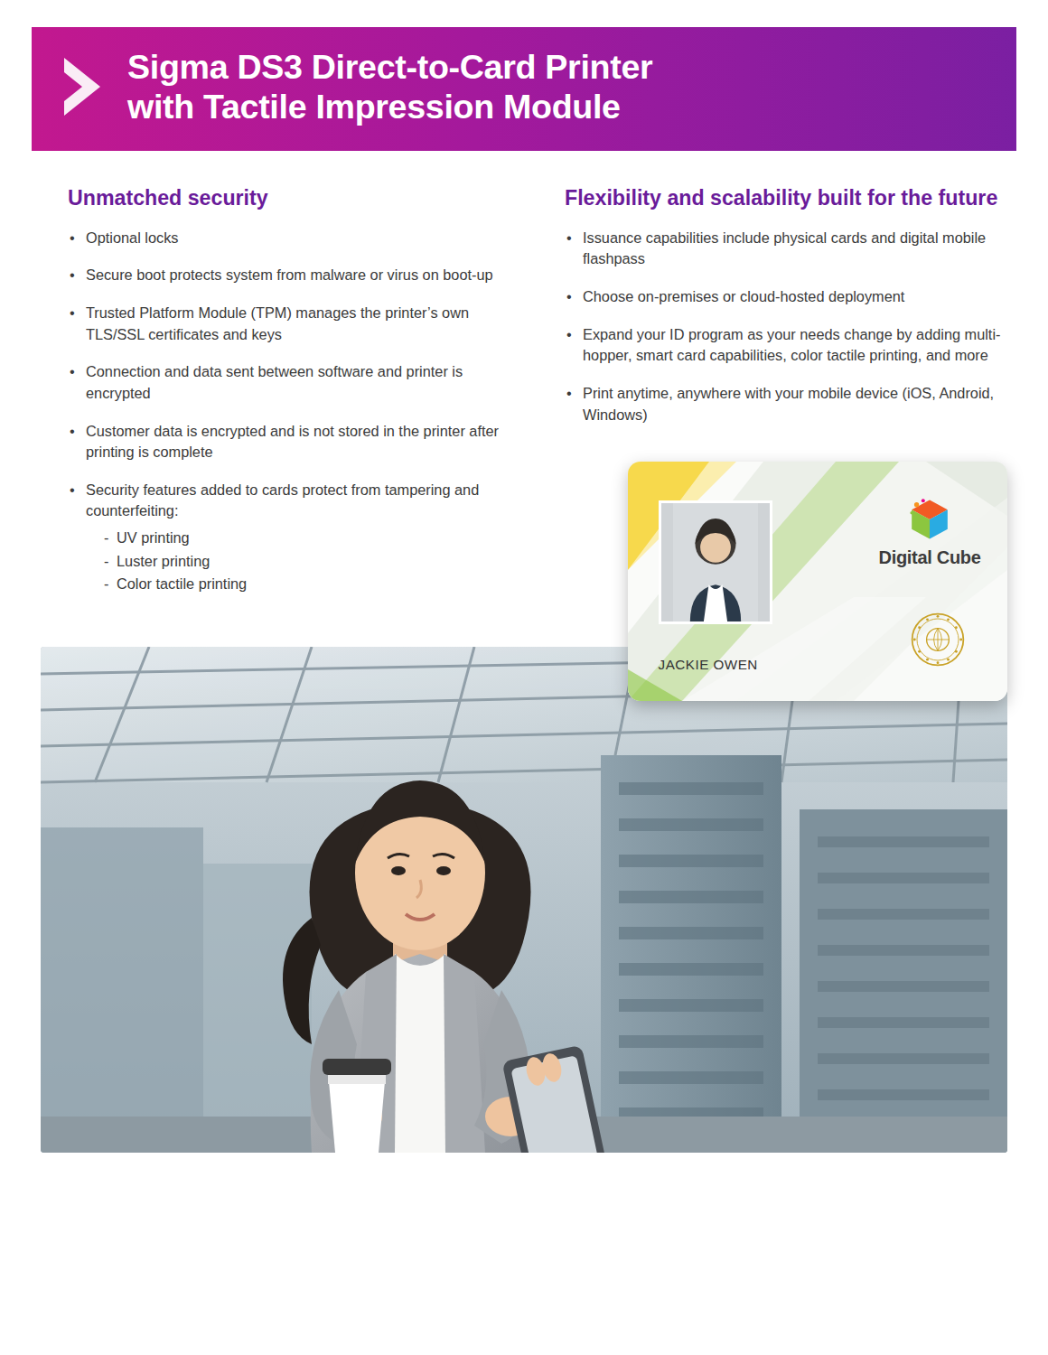Sigma DS3 Direct-to-Card Printer
with Tactile Impression Module
Unmatched security
Optional locks
Secure boot protects system from malware or virus on boot-up
Trusted Platform Module (TPM) manages the printer’s own TLS/SSL certificates and keys
Connection and data sent between software and printer is encrypted
Customer data is encrypted and is not stored in the printer after printing is complete
Security features added to cards protect from tampering and counterfeiting:
UV printing
Luster printing
Color tactile printing
Flexibility and scalability built for the future
Issuance capabilities include physical cards and digital mobile flashpass
Choose on-premises or cloud-hosted deployment
Expand your ID program as your needs change by adding multi-hopper, smart card capabilities, color tactile printing, and more
Print anytime, anywhere with your mobile device (iOS, Android, Windows)
JACKIE OWEN
Digital Cube